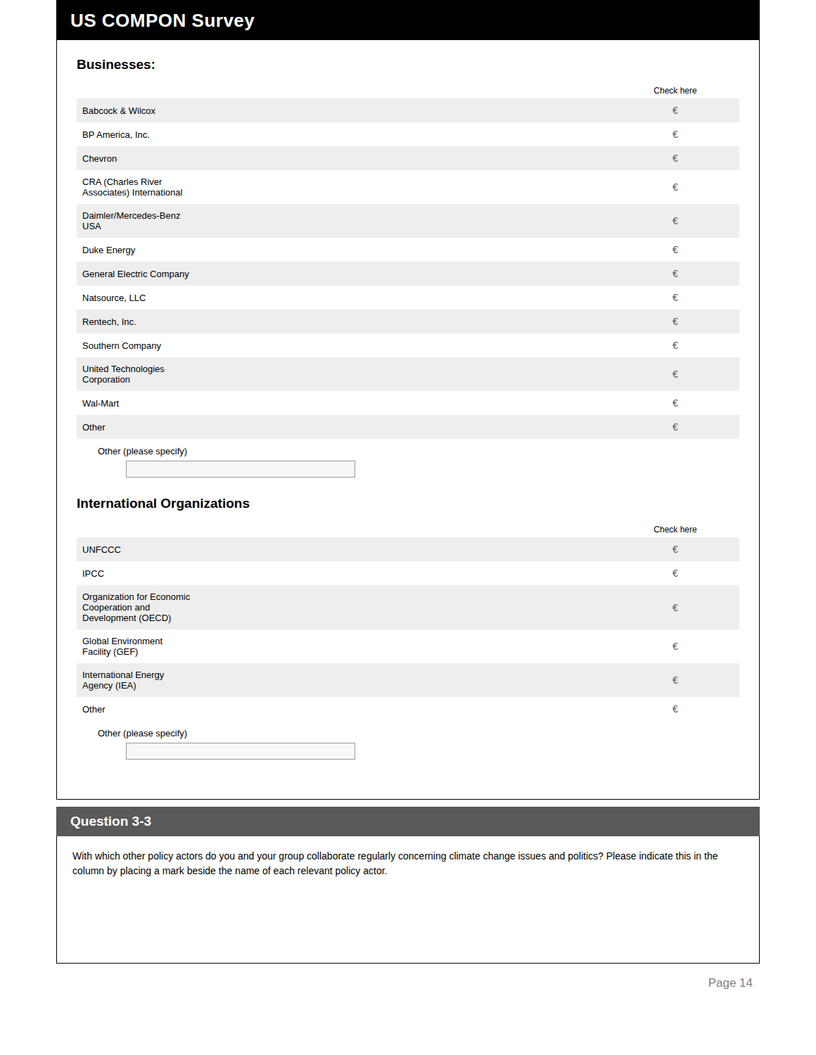US COMPON Survey
Businesses:
| | Check here |
| --- | --- |
| Babcock & Wilcox | € |
| BP America, Inc. | € |
| Chevron | € |
| CRA (Charles River Associates) International | € |
| Daimler/Mercedes-Benz USA | € |
| Duke Energy | € |
| General Electric Company | € |
| Natsource, LLC | € |
| Rentech, Inc. | € |
| Southern Company | € |
| United Technologies Corporation | € |
| Wal-Mart | € |
| Other | € |
Other (please specify)
International Organizations
| | Check here |
| --- | --- |
| UNFCCC | € |
| IPCC | € |
| Organization for Economic Cooperation and Development (OECD) | € |
| Global Environment Facility (GEF) | € |
| International Energy Agency (IEA) | € |
| Other | € |
Other (please specify)
Question 3-3
With which other policy actors do you and your group collaborate regularly concerning climate change issues and politics? Please indicate this in the column by placing a mark beside the name of each relevant policy actor.
Page 14